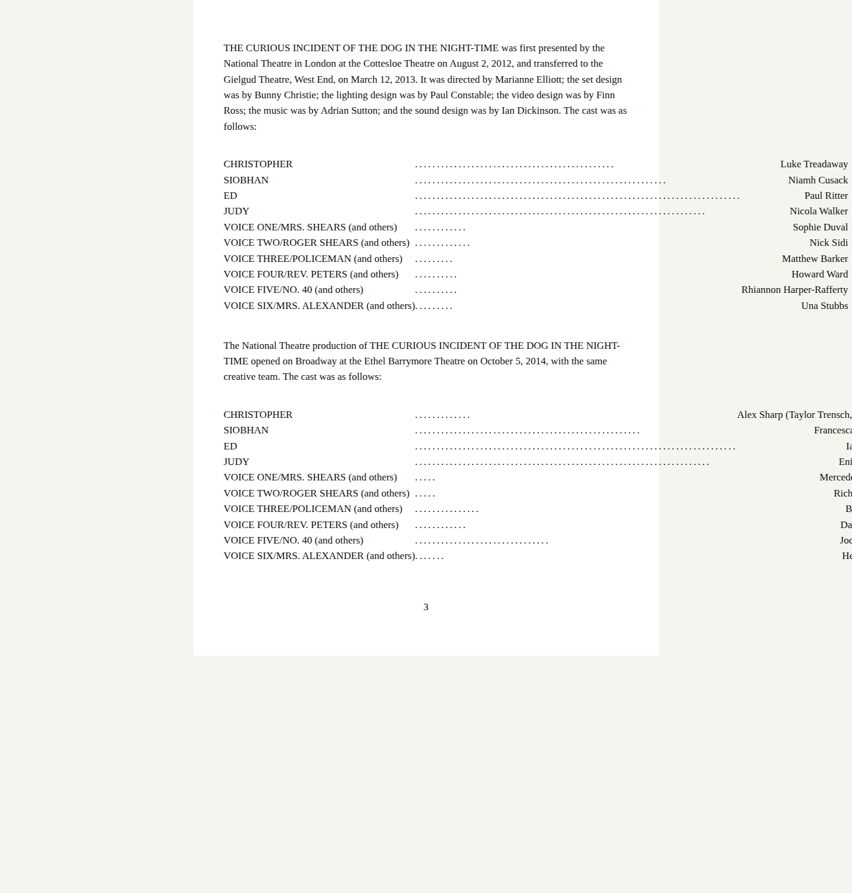The Curious Incident of the Dog in the Night-Time was first presented by the National Theatre in London at the Cottesloe Theatre on August 2, 2012, and transferred to the Gielgud Theatre, West End, on March 12, 2013. It was directed by Marianne Elliott; the set design was by Bunny Christie; the lighting design was by Paul Constable; the video design was by Finn Ross; the music was by Adrian Sutton; and the sound design was by Ian Dickinson. The cast was as follows:
| Christopher | .............................................. | Luke Treadaway |
| Siobhan | .......................................................... | Niamh Cusack |
| Ed | ........................................................................... | Paul Ritter |
| Judy | ................................................................... | Nicola Walker |
| Voice One/Mrs. Shears (and others) | ............ | Sophie Duval |
| Voice Two/Roger Shears (and others) | ............. | Nick Sidi |
| Voice Three/Policeman (and others) | ......... | Matthew Barker |
| Voice Four/Rev. Peters (and others) | .......... | Howard Ward |
| Voice Five/No. 40 (and others) | .......... | Rhiannon Harper-Rafferty |
| Voice Six/Mrs. Alexander (and others) | ......... | Una Stubbs |
The National Theatre production of The Curious Incident of the Dog in the Night-Time opened on Broadway at the Ethel Barrymore Theatre on October 5, 2014, with the same creative team. The cast was as follows:
| Christopher | ............. | Alex Sharp (Taylor Trensch, alternate) |
| Siobhan | .................................................... | Francesca Faridany |
| Ed | .......................................................................... | Ian Barford |
| Judy | .................................................................... | Enid Graham |
| Voice One/Mrs. Shears (and others) | ..... | Mercedes Herrero |
| Voice Two/Roger Shears (and others) | ..... | Richard Hollis |
| Voice Three/Policeman (and others) | ............... | Ben Horner |
| Voice Four/Rev. Peters (and others) | ............ | David Manis |
| Voice Five/No. 40 (and others) | ............................... | Jocelyn Bioh |
| Voice Six/Mrs. Alexander (and others) | ....... | Helen Carey |
3